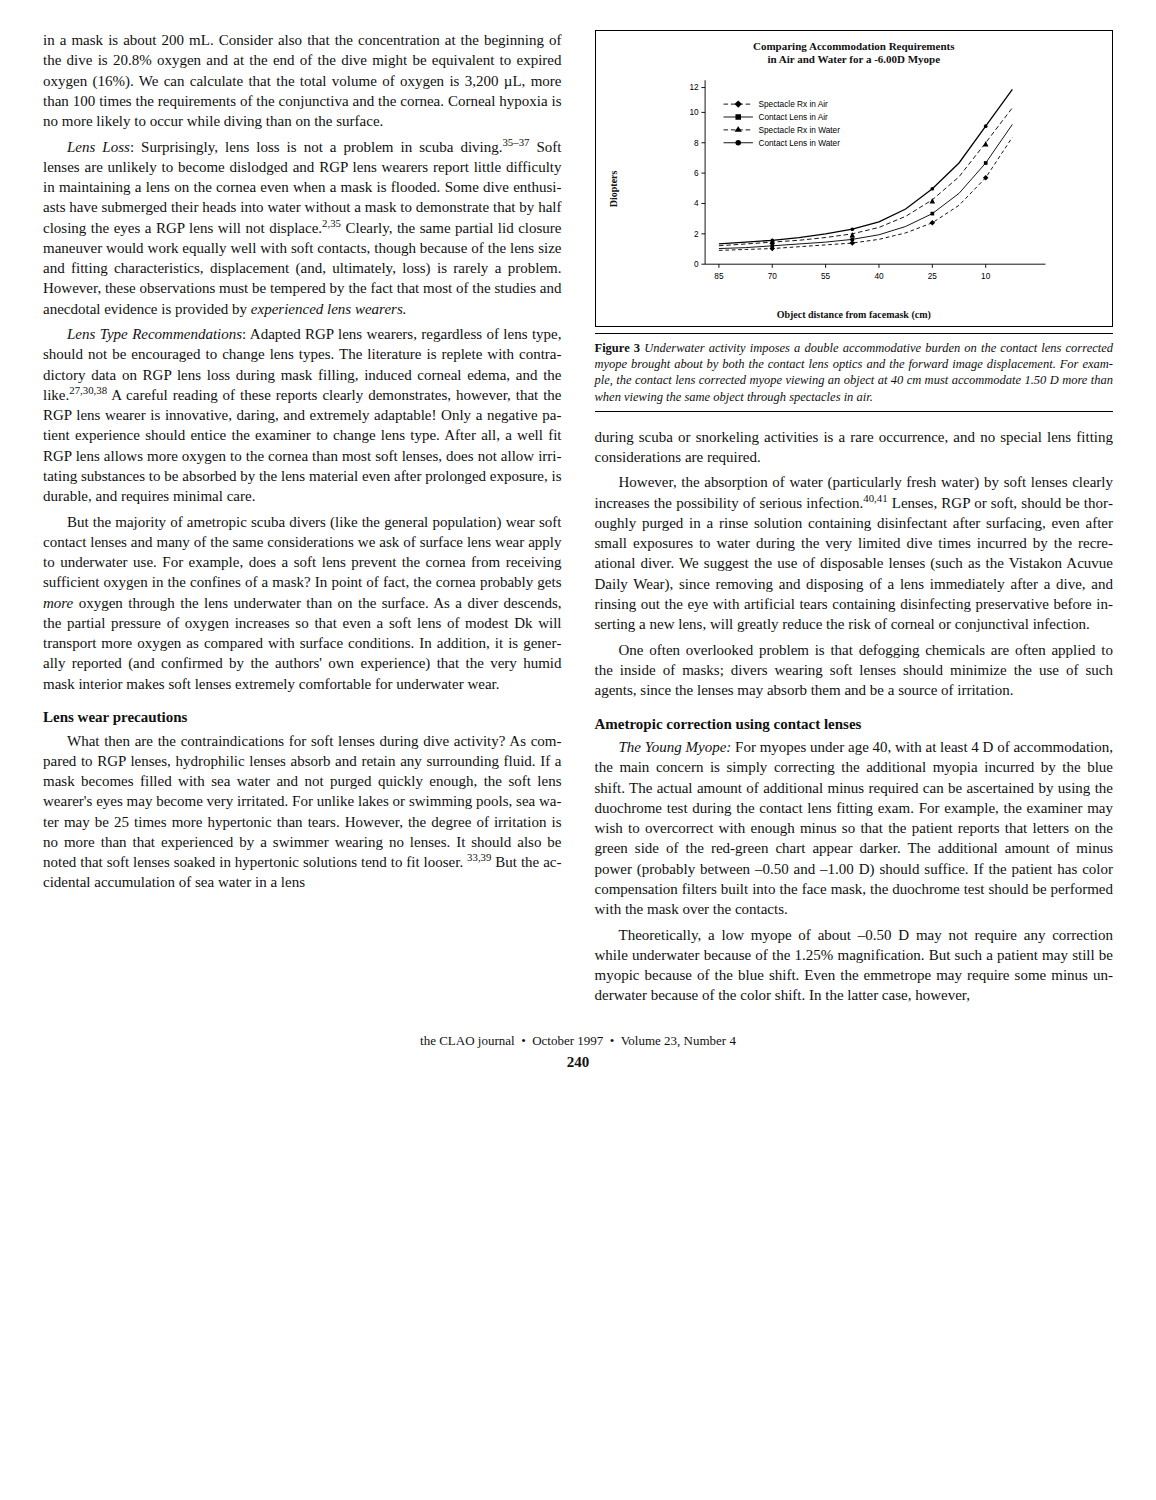in a mask is about 200 mL. Consider also that the concentration at the beginning of the dive is 20.8% oxygen and at the end of the dive might be equivalent to expired oxygen (16%). We can calculate that the total volume of oxygen is 3,200 µL, more than 100 times the requirements of the conjunctiva and the cornea. Corneal hypoxia is no more likely to occur while diving than on the surface.
Lens Loss: Surprisingly, lens loss is not a problem in scuba diving.35–37 Soft lenses are unlikely to become dislodged and RGP lens wearers report little difficulty in maintaining a lens on the cornea even when a mask is flooded. Some dive enthusiasts have submerged their heads into water without a mask to demonstrate that by half closing the eyes a RGP lens will not displace.2,35 Clearly, the same partial lid closure maneuver would work equally well with soft contacts, though because of the lens size and fitting characteristics, displacement (and, ultimately, loss) is rarely a problem. However, these observations must be tempered by the fact that most of the studies and anecdotal evidence is provided by experienced lens wearers.
Lens Type Recommendations: Adapted RGP lens wearers, regardless of lens type, should not be encouraged to change lens types. The literature is replete with contradictory data on RGP lens loss during mask filling, induced corneal edema, and the like.27,30,38 A careful reading of these reports clearly demonstrates, however, that the RGP lens wearer is innovative, daring, and extremely adaptable! Only a negative patient experience should entice the examiner to change lens type. After all, a well fit RGP lens allows more oxygen to the cornea than most soft lenses, does not allow irritating substances to be absorbed by the lens material even after prolonged exposure, is durable, and requires minimal care.
But the majority of ametropic scuba divers (like the general population) wear soft contact lenses and many of the same considerations we ask of surface lens wear apply to underwater use. For example, does a soft lens prevent the cornea from receiving sufficient oxygen in the confines of a mask? In point of fact, the cornea probably gets more oxygen through the lens underwater than on the surface. As a diver descends, the partial pressure of oxygen increases so that even a soft lens of modest Dk will transport more oxygen as compared with surface conditions. In addition, it is generally reported (and confirmed by the authors' own experience) that the very humid mask interior makes soft lenses extremely comfortable for underwater wear.
Lens wear precautions
What then are the contraindications for soft lenses during dive activity? As compared to RGP lenses, hydrophilic lenses absorb and retain any surrounding fluid. If a mask becomes filled with sea water and not purged quickly enough, the soft lens wearer's eyes may become very irritated. For unlike lakes or swimming pools, sea water may be 25 times more hypertonic than tears. However, the degree of irritation is no more than that experienced by a swimmer wearing no lenses. It should also be noted that soft lenses soaked in hypertonic solutions tend to fit looser. 33,39 But the accidental accumulation of sea water in a lens
Comparing Accommodation Requirements
in Air and Water for a -6.00D Myope
Diopters
0 2 4 6 8 10 12 85 70 55 40 25 10 Spectacle Rx in Air Contact Lens in Air Spectacle Rx in Water Contact Lens in Water
Object distance from facemask (cm)
Figure 3 Underwater activity imposes a double accommodative burden on the contact lens corrected myope brought about by both the contact lens optics and the forward image displacement. For example, the contact lens corrected myope viewing an object at 40 cm must accommodate 1.50 D more than when viewing the same object through spectacles in air.
during scuba or snorkeling activities is a rare occurrence, and no special lens fitting considerations are required.
However, the absorption of water (particularly fresh water) by soft lenses clearly increases the possibility of serious infection.40,41 Lenses, RGP or soft, should be thoroughly purged in a rinse solution containing disinfectant after surfacing, even after small exposures to water during the very limited dive times incurred by the recreational diver. We suggest the use of disposable lenses (such as the Vistakon Acuvue Daily Wear), since removing and disposing of a lens immediately after a dive, and rinsing out the eye with artificial tears containing disinfecting preservative before inserting a new lens, will greatly reduce the risk of corneal or conjunctival infection.
One often overlooked problem is that defogging chemicals are often applied to the inside of masks; divers wearing soft lenses should minimize the use of such agents, since the lenses may absorb them and be a source of irritation.
Ametropic correction using contact lenses
The Young Myope: For myopes under age 40, with at least 4 D of accommodation, the main concern is simply correcting the additional myopia incurred by the blue shift. The actual amount of additional minus required can be ascertained by using the duochrome test during the contact lens fitting exam. For example, the examiner may wish to overcorrect with enough minus so that the patient reports that letters on the green side of the red-green chart appear darker. The additional amount of minus power (probably between –0.50 and –1.00 D) should suffice. If the patient has color compensation filters built into the face mask, the duochrome test should be performed with the mask over the contacts.
Theoretically, a low myope of about –0.50 D may not require any correction while underwater because of the 1.25% magnification. But such a patient may still be myopic because of the blue shift. Even the emmetrope may require some minus underwater because of the color shift. In the latter case, however,
the CLAO journal • October 1997 • Volume 23, Number 4
240